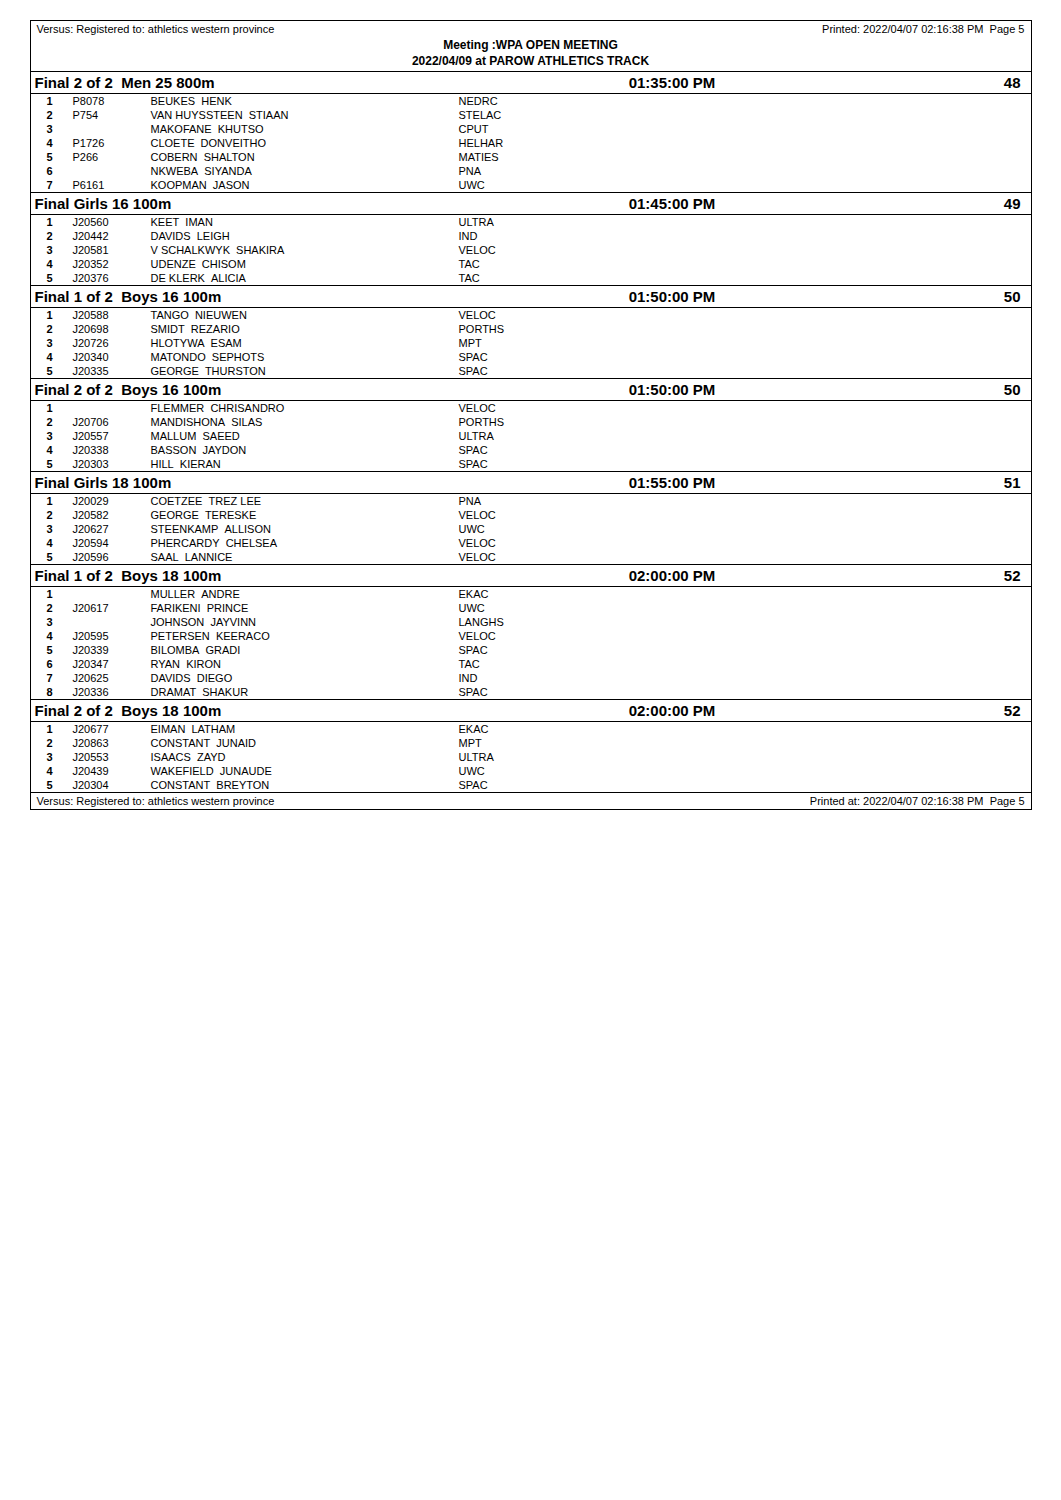Versus: Registered to: athletics western province Printed: 2022/04/07 02:16:38 PM Page 5
Meeting :WPA OPEN MEETING
2022/04/09 at PAROW ATHLETICS TRACK
| Final 2 of 2 Men 25 800m | 01:35:00 PM | 48 |
| 1 | P8078 | BEUKES HENK | NEDRC |
| 2 | P754 | VAN HUYSSTEEN STIAAN | STELAC |
| 3 | | MAKOFANE KHUTSO | CPUT |
| 4 | P1726 | CLOETE DONVEITHO | HELHAR |
| 5 | P266 | COBERN SHALTON | MATIES |
| 6 | | NKWEBA SIYANDA | PNA |
| 7 | P6161 | KOOPMAN JASON | UWC |
| Final Girls 16 100m | 01:45:00 PM | 49 |
| 1 | J20560 | KEET IMAN | ULTRA |
| 2 | J20442 | DAVIDS LEIGH | IND |
| 3 | J20581 | V SCHALKWYK SHAKIRA | VELOC |
| 4 | J20352 | UDENZE CHISOM | TAC |
| 5 | J20376 | DE KLERK ALICIA | TAC |
| Final 1 of 2 Boys 16 100m | 01:50:00 PM | 50 |
| 1 | J20588 | TANGO NIEUWEN | VELOC |
| 2 | J20698 | SMIDT REZARIO | PORTHS |
| 3 | J20726 | HLOTYWA ESAM | MPT |
| 4 | J20340 | MATONDO SEPHOTS | SPAC |
| 5 | J20335 | GEORGE THURSTON | SPAC |
| Final 2 of 2 Boys 16 100m | 01:50:00 PM | 50 |
| 1 | | FLEMMER CHRISANDRO | VELOC |
| 2 | J20706 | MANDISHONA SILAS | PORTHS |
| 3 | J20557 | MALLUM SAEED | ULTRA |
| 4 | J20338 | BASSON JAYDON | SPAC |
| 5 | J20303 | HILL KIERAN | SPAC |
| Final Girls 18 100m | 01:55:00 PM | 51 |
| 1 | J20029 | COETZEE TREZ LEE | PNA |
| 2 | J20582 | GEORGE TERESKE | VELOC |
| 3 | J20627 | STEENKAMP ALLISON | UWC |
| 4 | J20594 | PHERCARDY CHELSEA | VELOC |
| 5 | J20596 | SAAL LANNICE | VELOC |
| Final 1 of 2 Boys 18 100m | 02:00:00 PM | 52 |
| 1 | | MULLER ANDRE | EKAC |
| 2 | J20617 | FARIKENI PRINCE | UWC |
| 3 | | JOHNSON JAYVINN | LANGHS |
| 4 | J20595 | PETERSEN KEERACO | VELOC |
| 5 | J20339 | BILOMBA GRADI | SPAC |
| 6 | J20347 | RYAN KIRON | TAC |
| 7 | J20625 | DAVIDS DIEGO | IND |
| 8 | J20336 | DRAMAT SHAKUR | SPAC |
| Final 2 of 2 Boys 18 100m | 02:00:00 PM | 52 |
| 1 | J20677 | EIMAN LATHAM | EKAC |
| 2 | J20863 | CONSTANT JUNAID | MPT |
| 3 | J20553 | ISAACS ZAYD | ULTRA |
| 4 | J20439 | WAKEFIELD JUNAUDE | UWC |
| 5 | J20304 | CONSTANT BREYTON | SPAC |
Versus: Registered to: athletics western province Printed at: 2022/04/07 02:16:38 PM Page 5